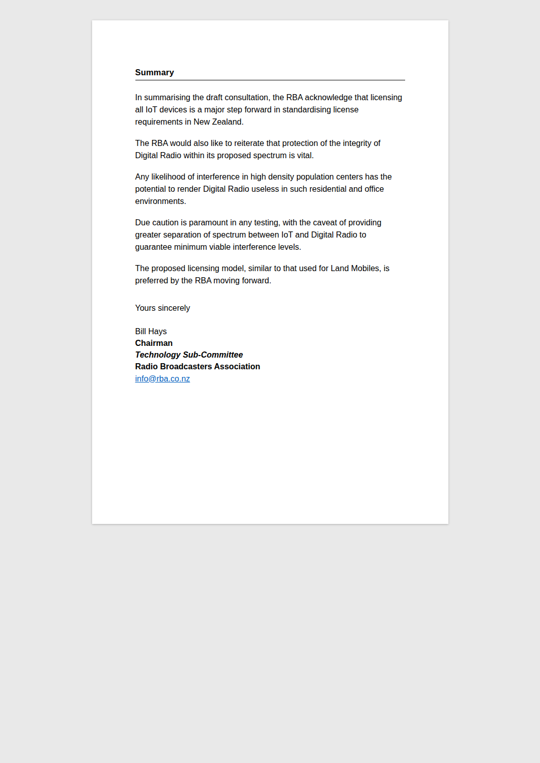Summary
In summarising the draft consultation, the RBA acknowledge that licensing all IoT devices is a major step forward in standardising license requirements in New Zealand.
The RBA would also like to reiterate that protection of the integrity of Digital Radio within its proposed spectrum is vital.
Any likelihood of interference in high density population centers has the potential to render Digital Radio useless in such residential and office environments.
Due caution is paramount in any testing, with the caveat of providing greater separation of spectrum between IoT and Digital Radio to guarantee minimum viable interference levels.
The proposed licensing model, similar to that used for Land Mobiles, is preferred by the RBA moving forward.
Yours sincerely
Bill Hays
Chairman
Technology Sub-Committee
Radio Broadcasters Association
info@rba.co.nz